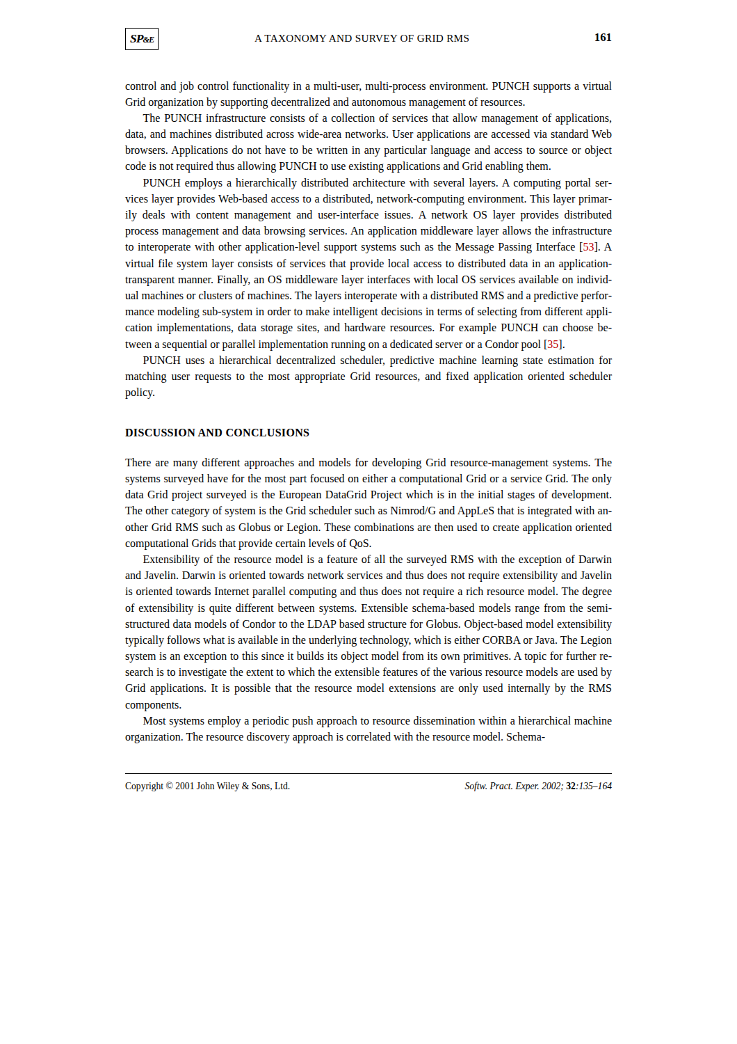SP&E
A taxonomy and survey of grid RMS
161
control and job control functionality in a multi-user, multi-process environment. PUNCH supports a virtual Grid organization by supporting decentralized and autonomous management of resources.
The PUNCH infrastructure consists of a collection of services that allow management of applications, data, and machines distributed across wide-area networks. User applications are accessed via standard Web browsers. Applications do not have to be written in any particular language and access to source or object code is not required thus allowing PUNCH to use existing applications and Grid enabling them.
PUNCH employs a hierarchically distributed architecture with several layers. A computing portal services layer provides Web-based access to a distributed, network-computing environment. This layer primarily deals with content management and user-interface issues. A network OS layer provides distributed process management and data browsing services. An application middleware layer allows the infrastructure to interoperate with other application-level support systems such as the Message Passing Interface [53]. A virtual file system layer consists of services that provide local access to distributed data in an application-transparent manner. Finally, an OS middleware layer interfaces with local OS services available on individual machines or clusters of machines. The layers interoperate with a distributed RMS and a predictive performance modeling sub-system in order to make intelligent decisions in terms of selecting from different application implementations, data storage sites, and hardware resources. For example PUNCH can choose between a sequential or parallel implementation running on a dedicated server or a Condor pool [35].
PUNCH uses a hierarchical decentralized scheduler, predictive machine learning state estimation for matching user requests to the most appropriate Grid resources, and fixed application oriented scheduler policy.
Discussion and Conclusions
There are many different approaches and models for developing Grid resource-management systems. The systems surveyed have for the most part focused on either a computational Grid or a service Grid. The only data Grid project surveyed is the European DataGrid Project which is in the initial stages of development. The other category of system is the Grid scheduler such as Nimrod/G and AppLeS that is integrated with another Grid RMS such as Globus or Legion. These combinations are then used to create application oriented computational Grids that provide certain levels of QoS.
Extensibility of the resource model is a feature of all the surveyed RMS with the exception of Darwin and Javelin. Darwin is oriented towards network services and thus does not require extensibility and Javelin is oriented towards Internet parallel computing and thus does not require a rich resource model. The degree of extensibility is quite different between systems. Extensible schema-based models range from the semi-structured data models of Condor to the LDAP based structure for Globus. Object-based model extensibility typically follows what is available in the underlying technology, which is either CORBA or Java. The Legion system is an exception to this since it builds its object model from its own primitives. A topic for further research is to investigate the extent to which the extensible features of the various resource models are used by Grid applications. It is possible that the resource model extensions are only used internally by the RMS components.
Most systems employ a periodic push approach to resource dissemination within a hierarchical machine organization. The resource discovery approach is correlated with the resource model. Schema-
Copyright © 2001 John Wiley & Sons, Ltd.
Softw. Pract. Exper. 2002; 32:135–164